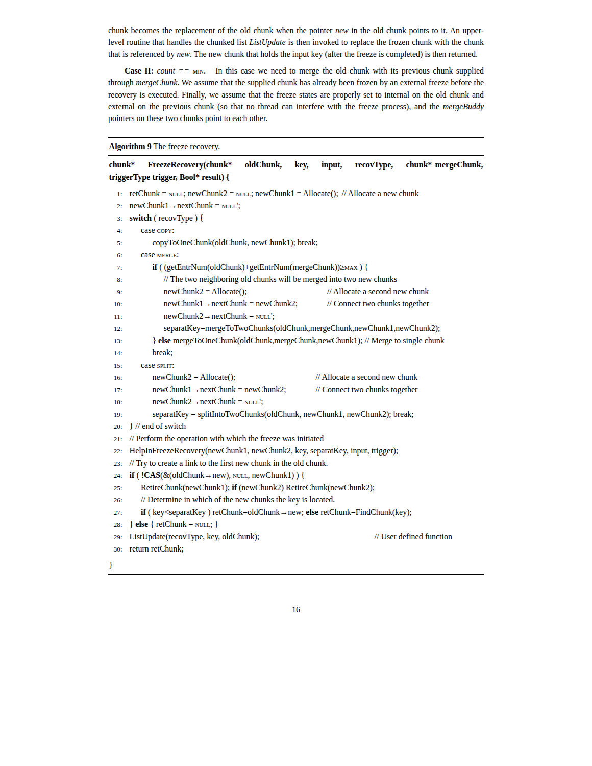chunk becomes the replacement of the old chunk when the pointer new in the old chunk points to it. An upper-level routine that handles the chunked list ListUpdate is then invoked to replace the frozen chunk with the chunk that is referenced by new. The new chunk that holds the input key (after the freeze is completed) is then returned.
Case II: count == min. In this case we need to merge the old chunk with its previous chunk supplied through mergeChunk. We assume that the supplied chunk has already been frozen by an external freeze before the recovery is executed. Finally, we assume that the freeze states are properly set to internal on the old chunk and external on the previous chunk (so that no thread can interfere with the freeze process), and the mergeBuddy pointers on these two chunks point to each other.
Algorithm 9 The freeze recovery.
chunk* FreezeRecovery(chunk* oldChunk, key, input, recovType, chunk* mergeChunk, triggerType trigger, Bool* result) {
retChunk = null; newChunk2 = null; newChunk1 = Allocate();// Allocate a new chunk
newChunk1→nextChunk = null';
switch ( recovType ) {
case copy:
copyToOneChunk(oldChunk, newChunk1); break;
case merge:
if ( (getEntrNum(oldChunk)+getEntrNum(mergeChunk))≥max ) {
// The two neighboring old chunks will be merged into two new chunks
newChunk2 = Allocate();// Allocate a second new chunk
newChunk1→nextChunk = newChunk2;// Connect two chunks together
newChunk2→nextChunk = null';
separatKey=mergeToTwoChunks(oldChunk,mergeChunk,newChunk1,newChunk2);
} else mergeToOneChunk(oldChunk,mergeChunk,newChunk1); // Merge to single chunk
break;
case split:
newChunk2 = Allocate();// Allocate a second new chunk
newChunk1→nextChunk = newChunk2;// Connect two chunks together
newChunk2→nextChunk = null';
separatKey = splitIntoTwoChunks(oldChunk, newChunk1, newChunk2); break;
} // end of switch
// Perform the operation with which the freeze was initiated
HelpInFreezeRecovery(newChunk1, newChunk2, key, separatKey, input, trigger);
// Try to create a link to the first new chunk in the old chunk.
if ( !CAS(&(oldChunk→new), null, newChunk1) ) {
RetireChunk(newChunk1); if (newChunk2) RetireChunk(newChunk2);
// Determine in which of the new chunks the key is located.
if ( key<separatKey ) retChunk=oldChunk→new; else retChunk=FindChunk(key);
} else { retChunk = null; }
ListUpdate(recovType, key, oldChunk);// User defined function
return retChunk;
}
16